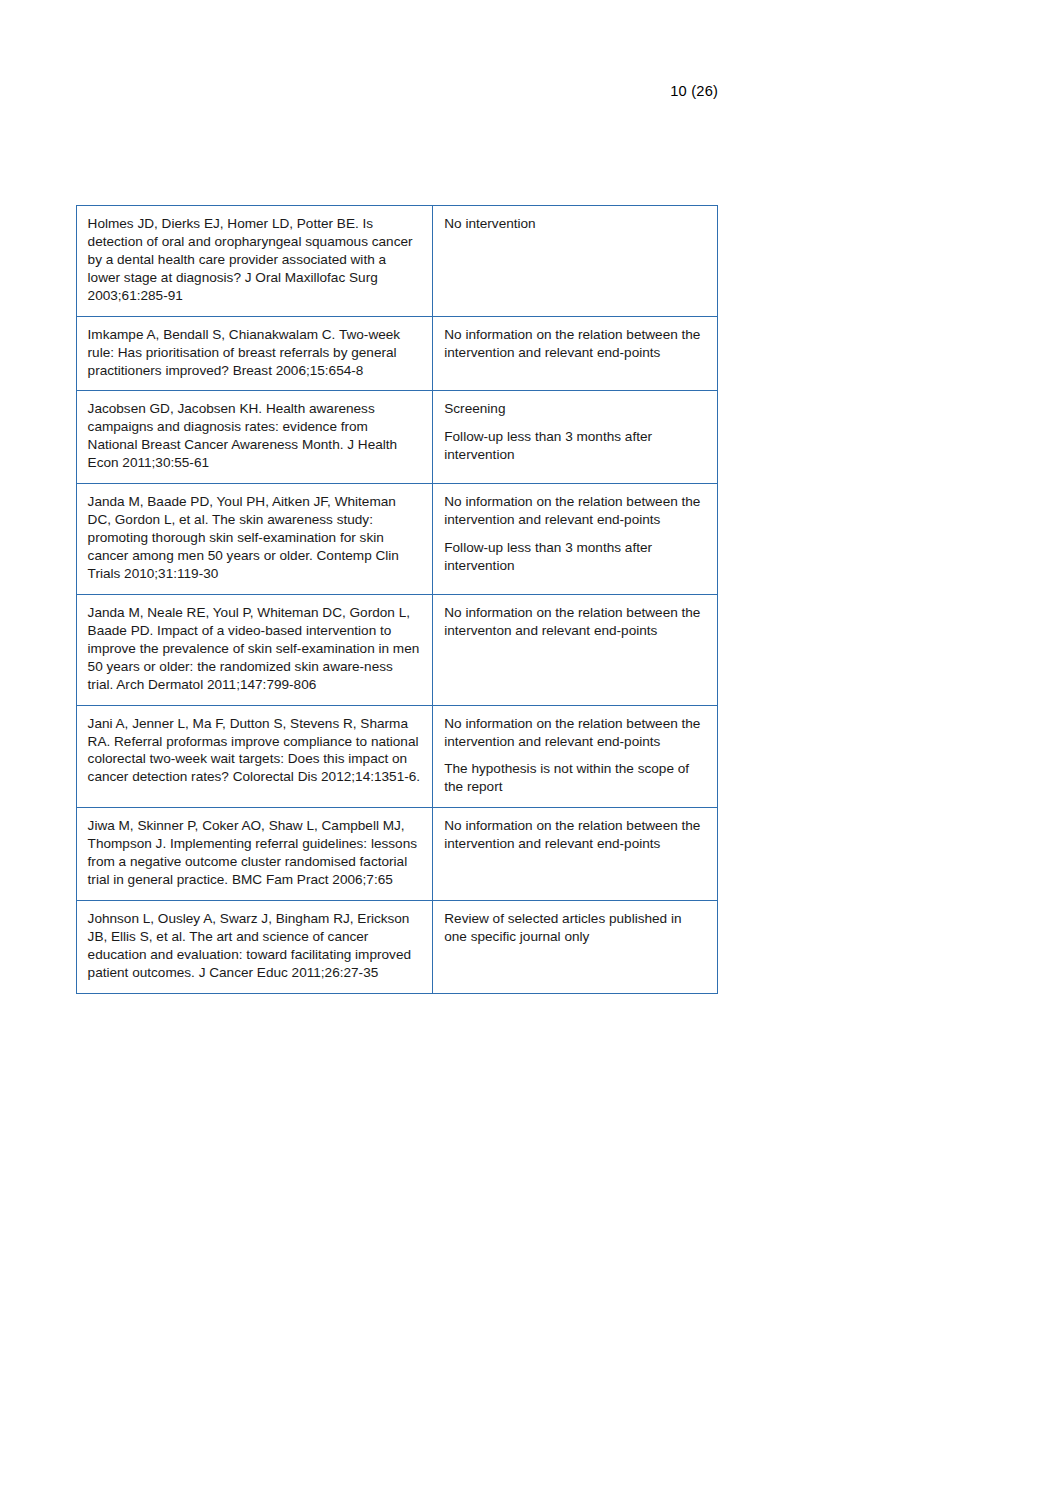10 (26)
| Holmes JD, Dierks EJ, Homer LD, Potter BE. Is detection of oral and oropharyngeal squamous cancer by a dental health care provider associated with a lower stage at diagnosis? J Oral Maxillofac Surg 2003;61:285-91 | No intervention |
| Imkampe A, Bendall S, Chianakwalam C. Two-week rule: Has prioritisation of breast referrals by general practitioners improved? Breast 2006;15:654-8 | No information on the relation between the intervention and relevant end-points |
| Jacobsen GD, Jacobsen KH. Health awareness campaigns and diagnosis rates: evidence from National Breast Cancer Awareness Month. J Health Econ 2011;30:55-61 | Screening Follow-up less than 3 months after intervention |
| Janda M, Baade PD, Youl PH, Aitken JF, Whiteman DC, Gordon L, et al. The skin awareness study: promoting thorough skin self-examination for skin cancer among men 50 years or older. Contemp Clin Trials 2010;31:119-30 | No information on the relation between the intervention and relevant end-points Follow-up less than 3 months after intervention |
| Janda M, Neale RE, Youl P, Whiteman DC, Gordon L, Baade PD. Impact of a video-based intervention to improve the prevalence of skin self-examination in men 50 years or older: the randomized skin aware-ness trial. Arch Dermatol 2011;147:799-806 | No information on the relation between the interventon and relevant end-points |
| Jani A, Jenner L, Ma F, Dutton S, Stevens R, Sharma RA. Referral proformas improve compliance to national colorectal two-week wait targets: Does this impact on cancer detection rates? Colorectal Dis 2012;14:1351-6. | No information on the relation between the intervention and relevant end-points The hypothesis is not within the scope of the report |
| Jiwa M, Skinner P, Coker AO, Shaw L, Campbell MJ, Thompson J. Implementing referral guidelines: lessons from a negative outcome cluster randomised factorial trial in general practice. BMC Fam Pract 2006;7:65 | No information on the relation between the intervention and relevant end-points |
| Johnson L, Ousley A, Swarz J, Bingham RJ, Erickson JB, Ellis S, et al. The art and science of cancer education and evaluation: toward facilitating improved patient outcomes. J Cancer Educ 2011;26:27-35 | Review of selected articles published in one specific journal only |